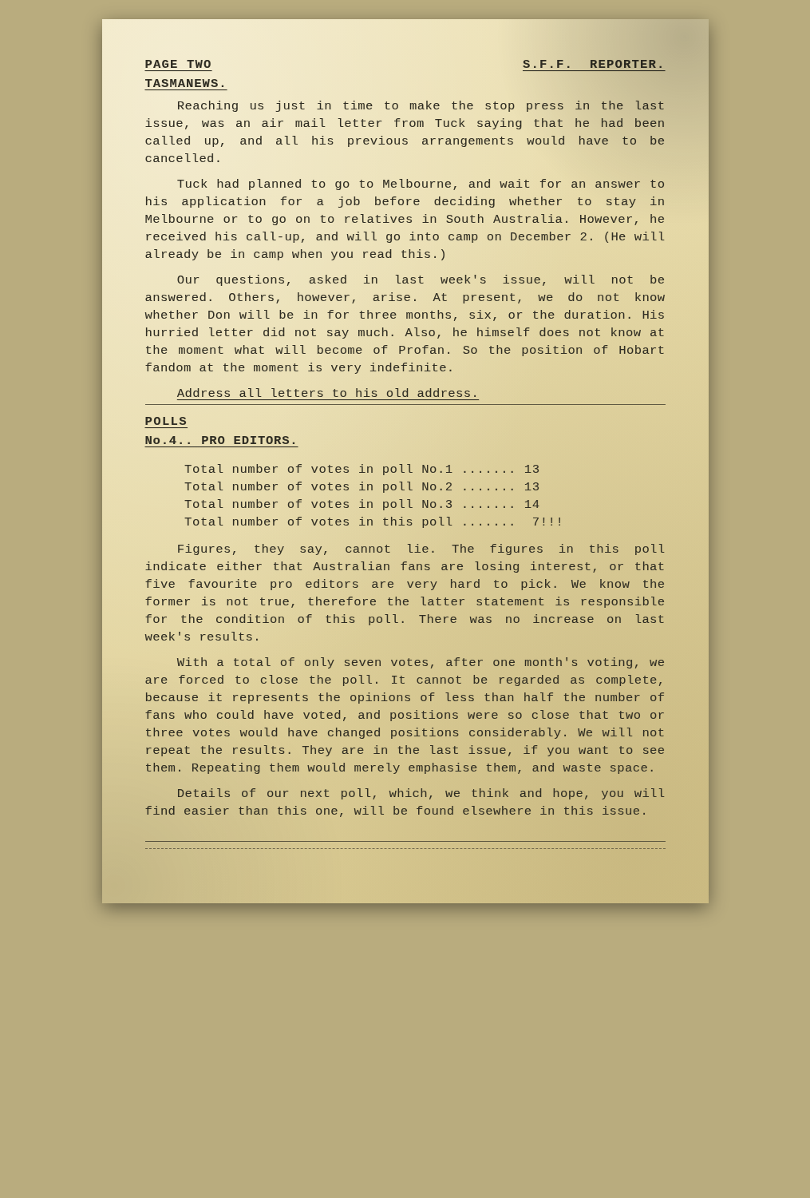Page Two S.F.F. Reporter.
TASMANEWS.
Reaching us just in time to make the stop press in the last issue, was an air mail letter from Tuck saying that he had been called up, and all his previous arrangements would have to be cancelled.
Tuck had planned to go to Melbourne, and wait for an answer to his application for a job before deciding whether to stay in Melbourne or to go on to relatives in South Australia. However, he received his call-up, and will go into camp on December 2. (He will already be in camp when you read this.)
Our questions, asked in last week's issue, will not be answered. Others, however, arise. At present, we do not know whether Don will be in for three months, six, or the duration. His hurried letter did not say much. Also, he himself does not know at the moment what will become of Profan. So the position of Hobart fandom at the moment is very indefinite.
Address all letters to his old address.
POLLS
No.4.. PRO EDITORS.
Total number of votes in poll No.1 ....... 13
Total number of votes in poll No.2 ....... 13
Total number of votes in poll No.3 ....... 14
Total number of votes in this poll ....... 7!!!
Figures, they say, cannot lie. The figures in this poll indicate either that Australian fans are losing interest, or that five favourite pro editors are very hard to pick. We know the former is not true, therefore the latter statement is responsible for the condition of this poll. There was no increase on last week's results.
With a total of only seven votes, after one month's voting, we are forced to close the poll. It cannot be regarded as complete, because it represents the opinions of less than half the number of fans who could have voted, and positions were so close that two or three votes would have changed positions considerably. We will not repeat the results. They are in the last issue, if you want to see them. Repeating them would merely emphasise them, and waste space.
Details of our next poll, which, we think and hope, you will find easier than this one, will be found elsewhere in this issue.